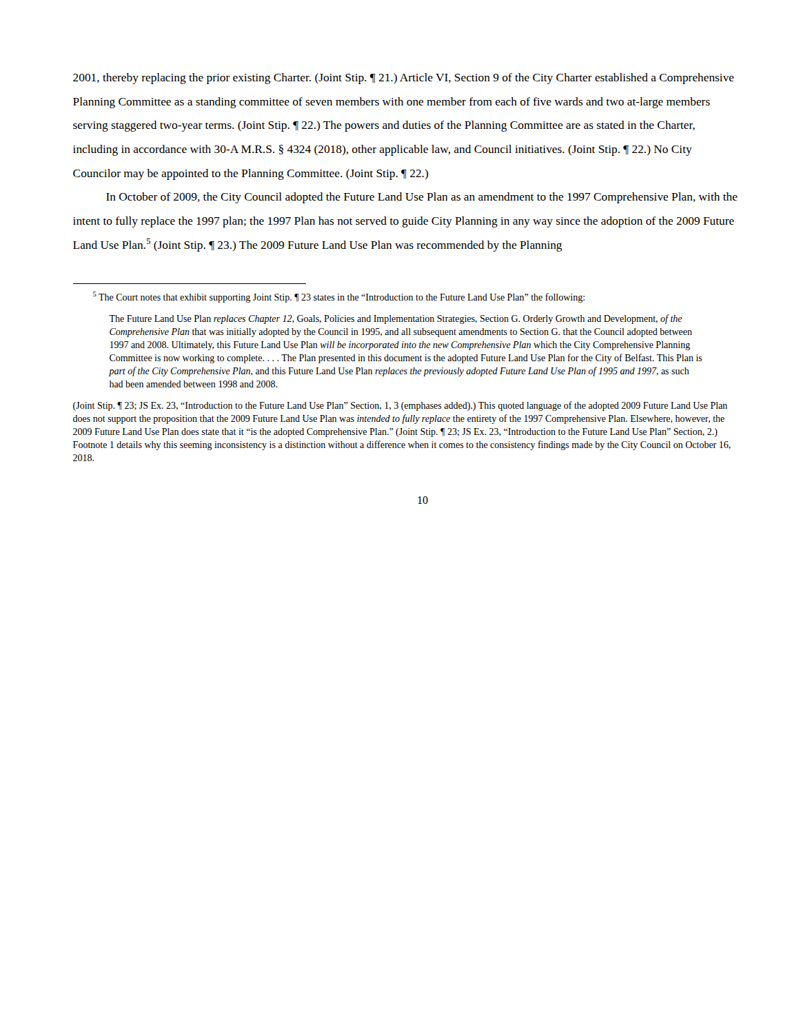2001, thereby replacing the prior existing Charter. (Joint Stip. ¶ 21.) Article VI, Section 9 of the City Charter established a Comprehensive Planning Committee as a standing committee of seven members with one member from each of five wards and two at-large members serving staggered two-year terms. (Joint Stip. ¶ 22.) The powers and duties of the Planning Committee are as stated in the Charter, including in accordance with 30-A M.R.S. § 4324 (2018), other applicable law, and Council initiatives. (Joint Stip. ¶ 22.) No City Councilor may be appointed to the Planning Committee. (Joint Stip. ¶ 22.)
In October of 2009, the City Council adopted the Future Land Use Plan as an amendment to the 1997 Comprehensive Plan, with the intent to fully replace the 1997 plan; the 1997 Plan has not served to guide City Planning in any way since the adoption of the 2009 Future Land Use Plan.5 (Joint Stip. ¶ 23.) The 2009 Future Land Use Plan was recommended by the Planning
5 The Court notes that exhibit supporting Joint Stip. ¶ 23 states in the “Introduction to the Future Land Use Plan” the following:
The Future Land Use Plan replaces Chapter 12, Goals, Policies and Implementation Strategies, Section G. Orderly Growth and Development, of the Comprehensive Plan that was initially adopted by the Council in 1995, and all subsequent amendments to Section G. that the Council adopted between 1997 and 2008. Ultimately, this Future Land Use Plan will be incorporated into the new Comprehensive Plan which the City Comprehensive Planning Committee is now working to complete. . . . The Plan presented in this document is the adopted Future Land Use Plan for the City of Belfast. This Plan is part of the City Comprehensive Plan, and this Future Land Use Plan replaces the previously adopted Future Land Use Plan of 1995 and 1997, as such had been amended between 1998 and 2008.
(Joint Stip. ¶ 23; JS Ex. 23, “Introduction to the Future Land Use Plan” Section, 1, 3 (emphases added).) This quoted language of the adopted 2009 Future Land Use Plan does not support the proposition that the 2009 Future Land Use Plan was intended to fully replace the entirety of the 1997 Comprehensive Plan. Elsewhere, however, the 2009 Future Land Use Plan does state that it “is the adopted Comprehensive Plan.” (Joint Stip. ¶ 23; JS Ex. 23, “Introduction to the Future Land Use Plan” Section, 2.) Footnote 1 details why this seeming inconsistency is a distinction without a difference when it comes to the consistency findings made by the City Council on October 16, 2018.
10